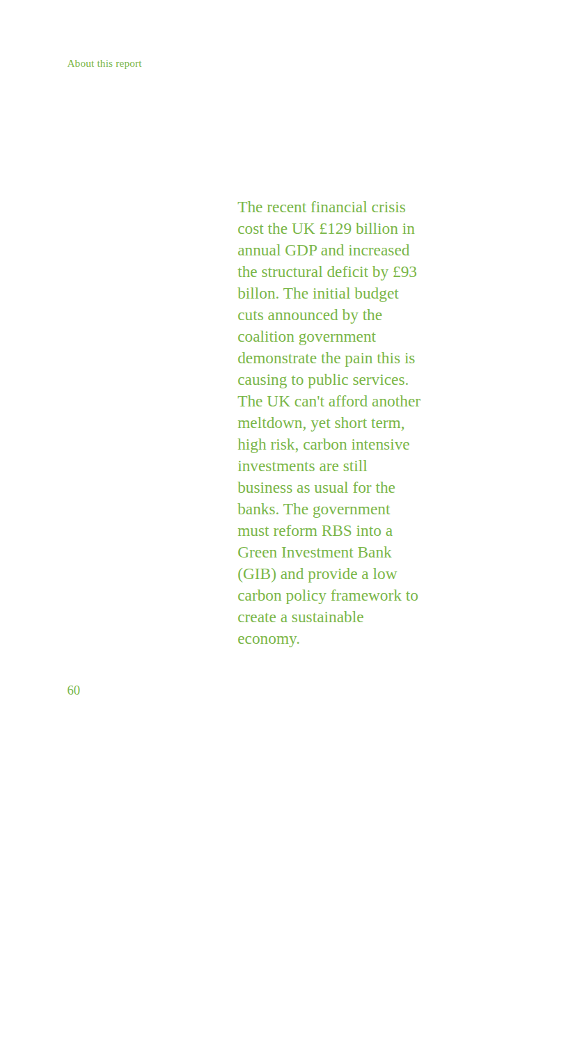About this report
The recent financial crisis cost the UK £129 billion in annual GDP and increased the structural deficit by £93 billon. The initial budget cuts announced by the coalition government demonstrate the pain this is causing to public services. The UK can't afford an­other meltdown, yet short term, high risk, carbon intensive investments are still business as usual for the banks. The government must reform RBS into a Green Investment Bank (GIB) and provide a low carbon policy framework to create a sustainable economy.
60